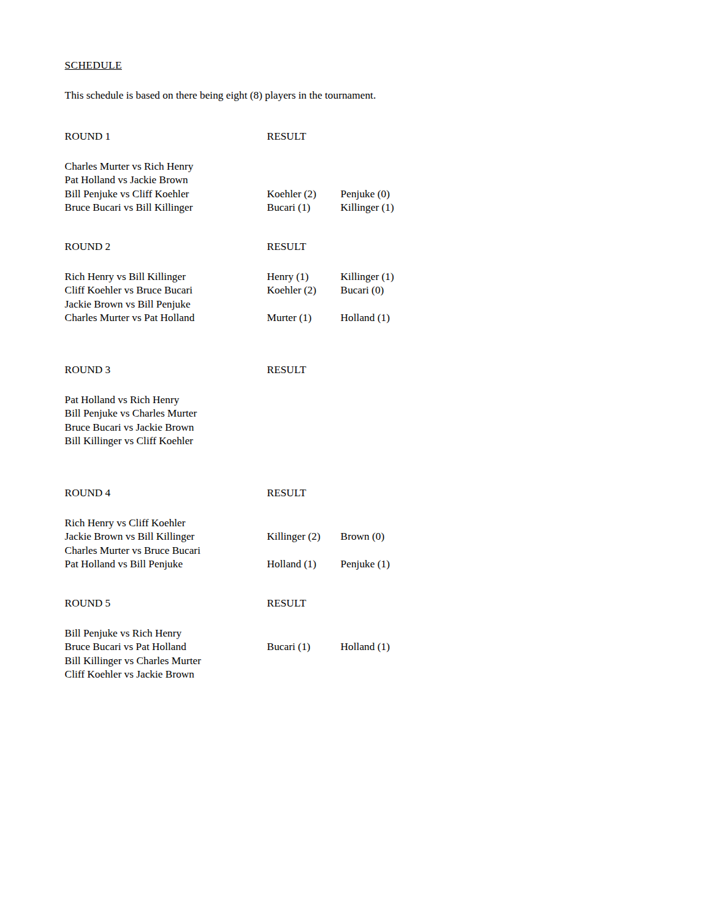SCHEDULE
This schedule is based on there being eight (8) players in the tournament.
| ROUND 1 | RESULT | |
| Charles Murter vs Rich Henry | | |
| Pat Holland vs Jackie Brown | | |
| Bill Penjuke vs Cliff Koehler | Koehler (2) | Penjuke (0) |
| Bruce Bucari vs Bill Killinger | Bucari (1) | Killinger (1) |
| ROUND 2 | RESULT | |
| Rich Henry vs Bill Killinger | Henry (1) | Killinger (1) |
| Cliff Koehler vs Bruce Bucari | Koehler (2) | Bucari (0) |
| Jackie Brown vs Bill Penjuke | | |
| Charles Murter vs Pat Holland | Murter (1) | Holland (1) |
| ROUND 3 | RESULT | |
| Pat Holland vs Rich Henry | | |
| Bill Penjuke vs Charles Murter | | |
| Bruce Bucari vs Jackie Brown | | |
| Bill Killinger vs Cliff Koehler | | |
| ROUND 4 | RESULT | |
| Rich Henry vs Cliff Koehler | | |
| Jackie Brown vs Bill Killinger | Killinger (2) | Brown (0) |
| Charles Murter vs Bruce Bucari | | |
| Pat Holland vs Bill Penjuke | Holland (1) | Penjuke (1) |
| ROUND 5 | RESULT | |
| Bill Penjuke vs Rich Henry | | |
| Bruce Bucari vs Pat Holland | Bucari (1) | Holland (1) |
| Bill Killinger vs Charles Murter | | |
| Cliff Koehler vs Jackie Brown | | |